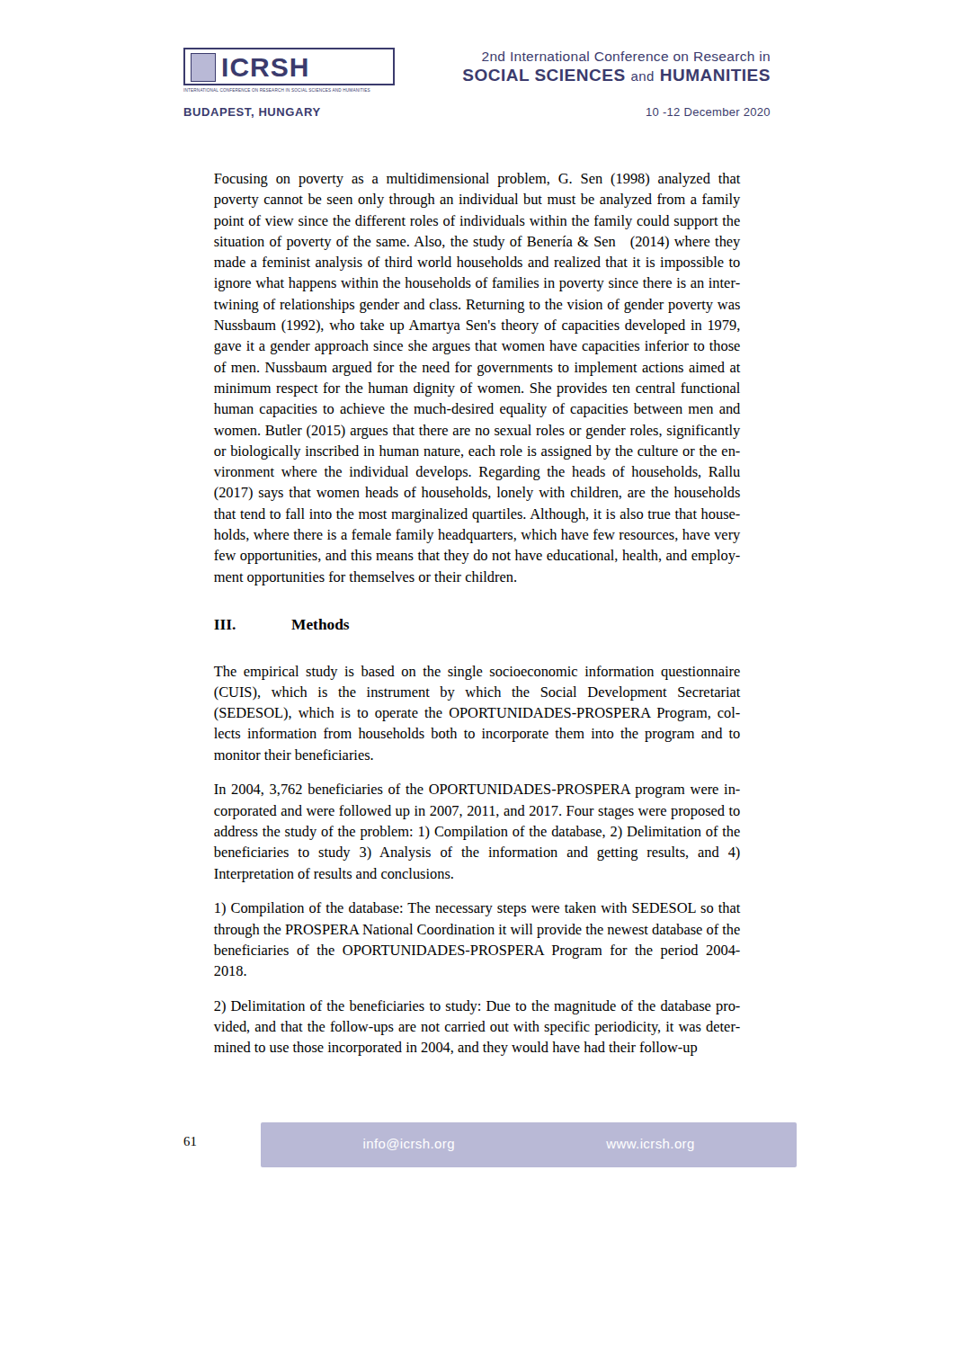ICRSH
International Conference on Research in Social Sciences and Humanities
2nd International Conference on Research in SOCIAL SCIENCES and HUMANITIES
BUDAPEST, HUNGARY
10 -12 December 2020
Focusing on poverty as a multidimensional problem, G. Sen (1998) analyzed that poverty cannot be seen only through an individual but must be analyzed from a family point of view since the different roles of individuals within the family could support the situation of poverty of the same. Also, the study of Benería & Sen (2014) where they made a feminist analysis of third world households and realized that it is impossible to ignore what happens within the households of families in poverty since there is an intertwining of relationships gender and class. Returning to the vision of gender poverty was Nussbaum (1992), who take up Amartya Sen's theory of capacities developed in 1979, gave it a gender approach since she argues that women have capacities inferior to those of men. Nussbaum argued for the need for governments to implement actions aimed at minimum respect for the human dignity of women. She provides ten central functional human capacities to achieve the much-desired equality of capacities between men and women. Butler (2015) argues that there are no sexual roles or gender roles, significantly or biologically inscribed in human nature, each role is assigned by the culture or the environment where the individual develops. Regarding the heads of households, Rallu (2017) says that women heads of households, lonely with children, are the households that tend to fall into the most marginalized quartiles. Although, it is also true that households, where there is a female family headquarters, which have few resources, have very few opportunities, and this means that they do not have educational, health, and employment opportunities for themselves or their children.
III. Methods
The empirical study is based on the single socioeconomic information questionnaire (CUIS), which is the instrument by which the Social Development Secretariat (SEDESOL), which is to operate the OPORTUNIDADES-PROSPERA Program, collects information from households both to incorporate them into the program and to monitor their beneficiaries.
In 2004, 3,762 beneficiaries of the OPORTUNIDADES-PROSPERA program were incorporated and were followed up in 2007, 2011, and 2017. Four stages were proposed to address the study of the problem: 1) Compilation of the database, 2) Delimitation of the beneficiaries to study 3) Analysis of the information and getting results, and 4) Interpretation of results and conclusions.
1) Compilation of the database: The necessary steps were taken with SEDESOL so that through the PROSPERA National Coordination it will provide the newest database of the beneficiaries of the OPORTUNIDADES-PROSPERA Program for the period 2004-2018.
2) Delimitation of the beneficiaries to study: Due to the magnitude of the database provided, and that the follow-ups are not carried out with specific periodicity, it was determined to use those incorporated in 2004, and they would have had their follow-up
61
info@icrsh.org www.icrsh.org